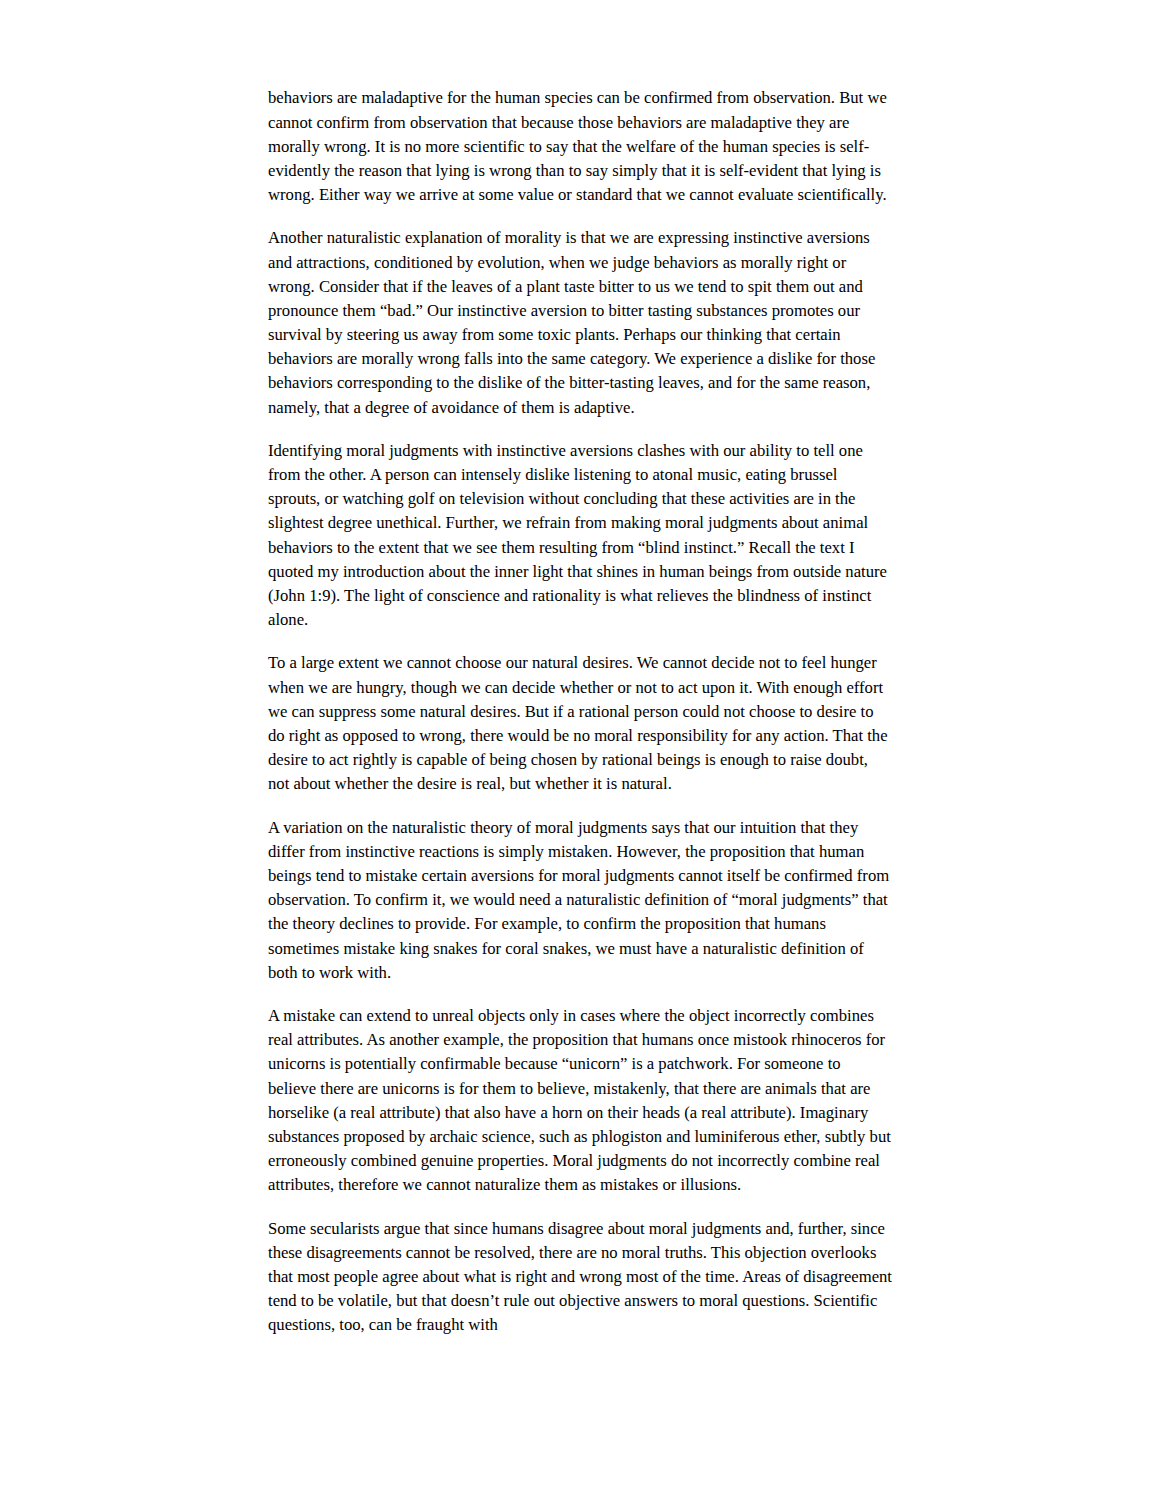behaviors are maladaptive for the human species can be confirmed from observation. But we cannot confirm from observation that because those behaviors are maladaptive they are morally wrong. It is no more scientific to say that the welfare of the human species is self-evidently the reason that lying is wrong than to say simply that it is self-evident that lying is wrong. Either way we arrive at some value or standard that we cannot evaluate scientifically.
Another naturalistic explanation of morality is that we are expressing instinctive aversions and attractions, conditioned by evolution, when we judge behaviors as morally right or wrong. Consider that if the leaves of a plant taste bitter to us we tend to spit them out and pronounce them “bad.” Our instinctive aversion to bitter tasting substances promotes our survival by steering us away from some toxic plants. Perhaps our thinking that certain behaviors are morally wrong falls into the same category. We experience a dislike for those behaviors corresponding to the dislike of the bitter-tasting leaves, and for the same reason, namely, that a degree of avoidance of them is adaptive.
Identifying moral judgments with instinctive aversions clashes with our ability to tell one from the other. A person can intensely dislike listening to atonal music, eating brussel sprouts, or watching golf on television without concluding that these activities are in the slightest degree unethical. Further, we refrain from making moral judgments about animal behaviors to the extent that we see them resulting from “blind instinct.” Recall the text I quoted my introduction about the inner light that shines in human beings from outside nature (John 1:9). The light of conscience and rationality is what relieves the blindness of instinct alone.
To a large extent we cannot choose our natural desires. We cannot decide not to feel hunger when we are hungry, though we can decide whether or not to act upon it. With enough effort we can suppress some natural desires. But if a rational person could not choose to desire to do right as opposed to wrong, there would be no moral responsibility for any action. That the desire to act rightly is capable of being chosen by rational beings is enough to raise doubt, not about whether the desire is real, but whether it is natural.
A variation on the naturalistic theory of moral judgments says that our intuition that they differ from instinctive reactions is simply mistaken. However, the proposition that human beings tend to mistake certain aversions for moral judgments cannot itself be confirmed from observation. To confirm it, we would need a naturalistic definition of “moral judgments” that the theory declines to provide. For example, to confirm the proposition that humans sometimes mistake king snakes for coral snakes, we must have a naturalistic definition of both to work with.
A mistake can extend to unreal objects only in cases where the object incorrectly combines real attributes. As another example, the proposition that humans once mistook rhinoceros for unicorns is potentially confirmable because “unicorn” is a patchwork. For someone to believe there are unicorns is for them to believe, mistakenly, that there are animals that are horselike (a real attribute) that also have a horn on their heads (a real attribute). Imaginary substances proposed by archaic science, such as phlogiston and luminiferous ether, subtly but erroneously combined genuine properties. Moral judgments do not incorrectly combine real attributes, therefore we cannot naturalize them as mistakes or illusions.
Some secularists argue that since humans disagree about moral judgments and, further, since these disagreements cannot be resolved, there are no moral truths. This objection overlooks that most people agree about what is right and wrong most of the time. Areas of disagreement tend to be volatile, but that doesn’t rule out objective answers to moral questions. Scientific questions, too, can be fraught with